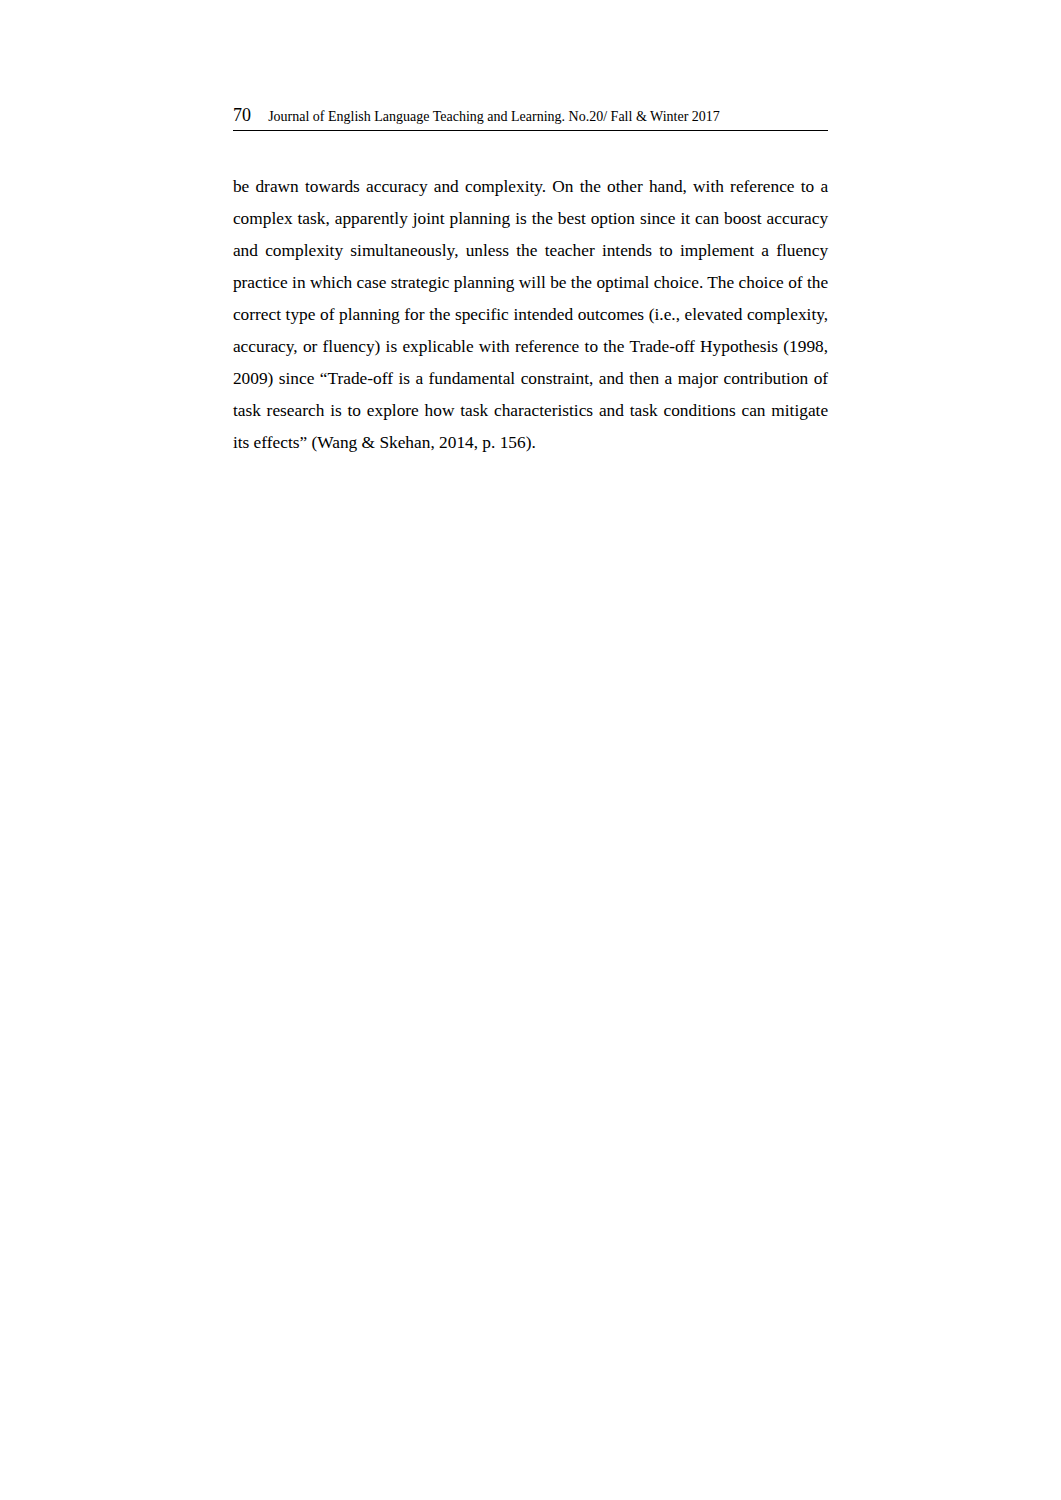70 Journal of English Language Teaching and Learning. No.20/ Fall & Winter 2017
be drawn towards accuracy and complexity. On the other hand, with reference to a complex task, apparently joint planning is the best option since it can boost accuracy and complexity simultaneously, unless the teacher intends to implement a fluency practice in which case strategic planning will be the optimal choice. The choice of the correct type of planning for the specific intended outcomes (i.e., elevated complexity, accuracy, or fluency) is explicable with reference to the Trade-off Hypothesis (1998, 2009) since “Trade-off is a fundamental constraint, and then a major contribution of task research is to explore how task characteristics and task conditions can mitigate its effects” (Wang & Skehan, 2014, p. 156).